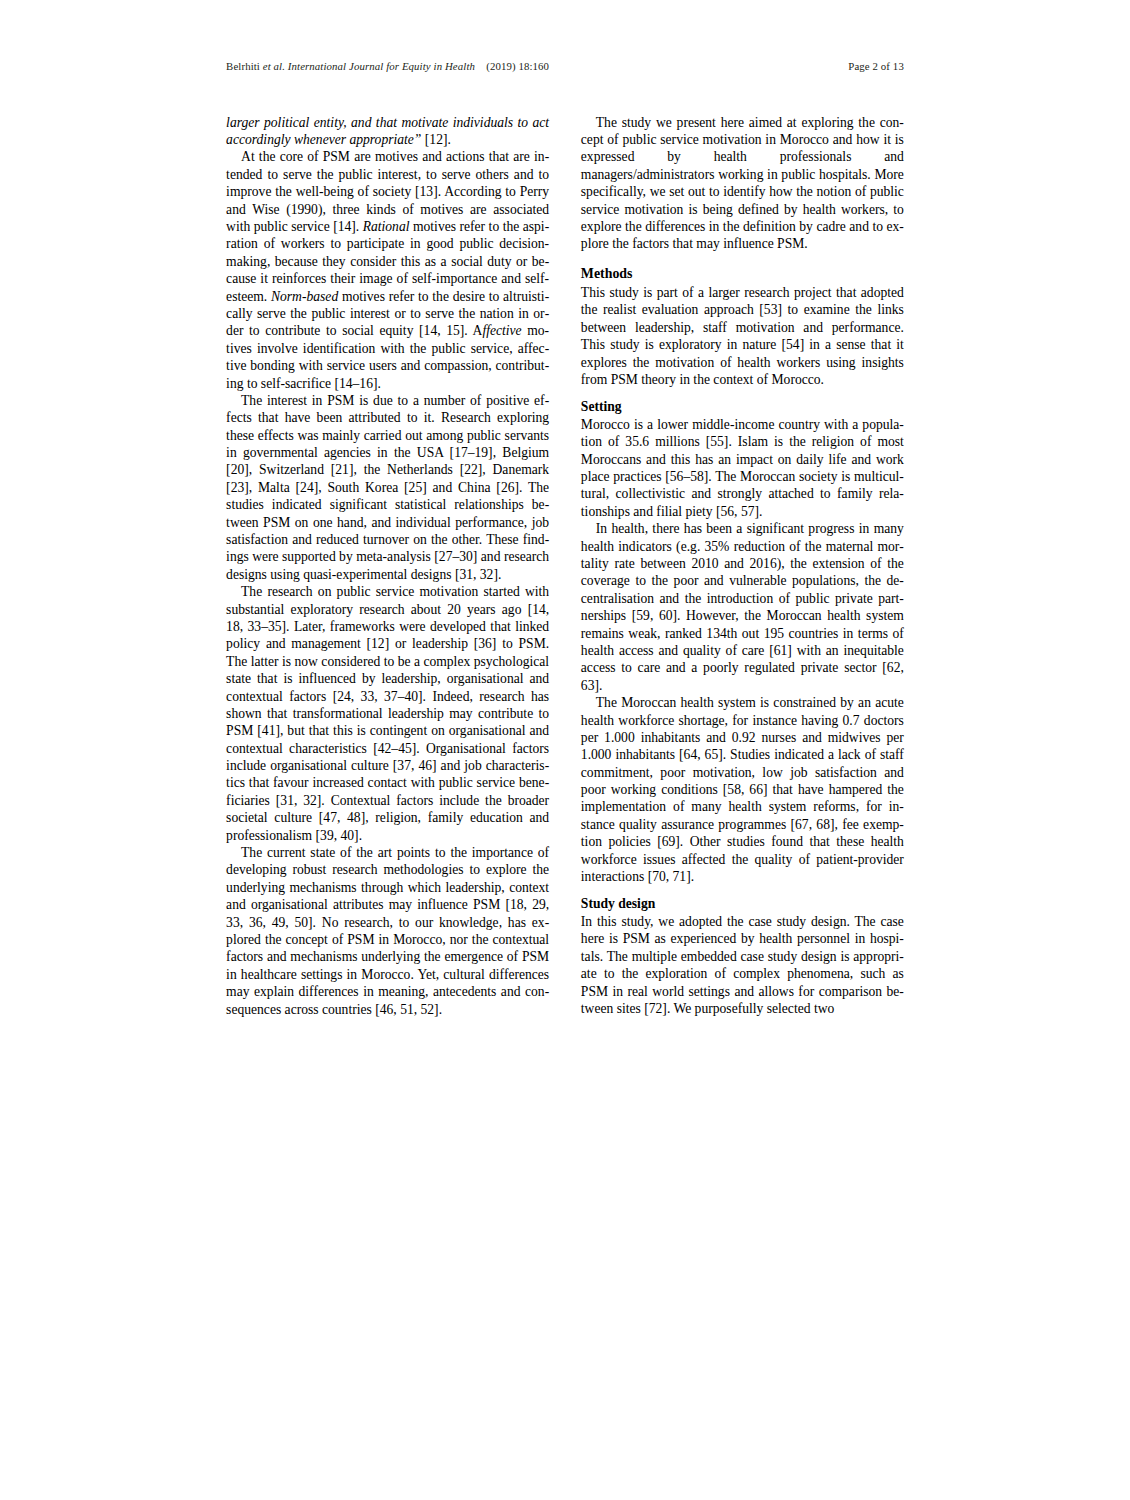Belrhiti et al. International Journal for Equity in Health (2019) 18:160
Page 2 of 13
larger political entity, and that motivate individuals to act accordingly whenever appropriate” [12].
At the core of PSM are motives and actions that are intended to serve the public interest, to serve others and to improve the well-being of society [13]. According to Perry and Wise (1990), three kinds of motives are associated with public service [14]. Rational motives refer to the aspiration of workers to participate in good public decision-making, because they consider this as a social duty or because it reinforces their image of self-importance and self-esteem. Norm-based motives refer to the desire to altruistically serve the public interest or to serve the nation in order to contribute to social equity [14, 15]. Affective motives involve identification with the public service, affective bonding with service users and compassion, contributing to self-sacrifice [14–16].
The interest in PSM is due to a number of positive effects that have been attributed to it. Research exploring these effects was mainly carried out among public servants in governmental agencies in the USA [17–19], Belgium [20], Switzerland [21], the Netherlands [22], Danemark [23], Malta [24], South Korea [25] and China [26]. The studies indicated significant statistical relationships between PSM on one hand, and individual performance, job satisfaction and reduced turnover on the other. These findings were supported by meta-analysis [27–30] and research designs using quasi-experimental designs [31, 32].
The research on public service motivation started with substantial exploratory research about 20 years ago [14, 18, 33–35]. Later, frameworks were developed that linked policy and management [12] or leadership [36] to PSM. The latter is now considered to be a complex psychological state that is influenced by leadership, organisational and contextual factors [24, 33, 37–40]. Indeed, research has shown that transformational leadership may contribute to PSM [41], but that this is contingent on organisational and contextual characteristics [42–45]. Organisational factors include organisational culture [37, 46] and job characteristics that favour increased contact with public service beneficiaries [31, 32]. Contextual factors include the broader societal culture [47, 48], religion, family education and professionalism [39, 40].
The current state of the art points to the importance of developing robust research methodologies to explore the underlying mechanisms through which leadership, context and organisational attributes may influence PSM [18, 29, 33, 36, 49, 50]. No research, to our knowledge, has explored the concept of PSM in Morocco, nor the contextual factors and mechanisms underlying the emergence of PSM in healthcare settings in Morocco. Yet, cultural differences may explain differences in meaning, antecedents and consequences across countries [46, 51, 52].
The study we present here aimed at exploring the concept of public service motivation in Morocco and how it is expressed by health professionals and managers/administrators working in public hospitals. More specifically, we set out to identify how the notion of public service motivation is being defined by health workers, to explore the differences in the definition by cadre and to explore the factors that may influence PSM.
Methods
This study is part of a larger research project that adopted the realist evaluation approach [53] to examine the links between leadership, staff motivation and performance. This study is exploratory in nature [54] in a sense that it explores the motivation of health workers using insights from PSM theory in the context of Morocco.
Setting
Morocco is a lower middle-income country with a population of 35.6 millions [55]. Islam is the religion of most Moroccans and this has an impact on daily life and work place practices [56–58]. The Moroccan society is multicultural, collectivistic and strongly attached to family relationships and filial piety [56, 57].
In health, there has been a significant progress in many health indicators (e.g. 35% reduction of the maternal mortality rate between 2010 and 2016), the extension of the coverage to the poor and vulnerable populations, the decentralisation and the introduction of public private partnerships [59, 60]. However, the Moroccan health system remains weak, ranked 134th out 195 countries in terms of health access and quality of care [61] with an inequitable access to care and a poorly regulated private sector [62, 63].
The Moroccan health system is constrained by an acute health workforce shortage, for instance having 0.7 doctors per 1.000 inhabitants and 0.92 nurses and midwives per 1.000 inhabitants [64, 65]. Studies indicated a lack of staff commitment, poor motivation, low job satisfaction and poor working conditions [58, 66] that have hampered the implementation of many health system reforms, for instance quality assurance programmes [67, 68], fee exemption policies [69]. Other studies found that these health workforce issues affected the quality of patient-provider interactions [70, 71].
Study design
In this study, we adopted the case study design. The case here is PSM as experienced by health personnel in hospitals. The multiple embedded case study design is appropriate to the exploration of complex phenomena, such as PSM in real world settings and allows for comparison between sites [72]. We purposefully selected two